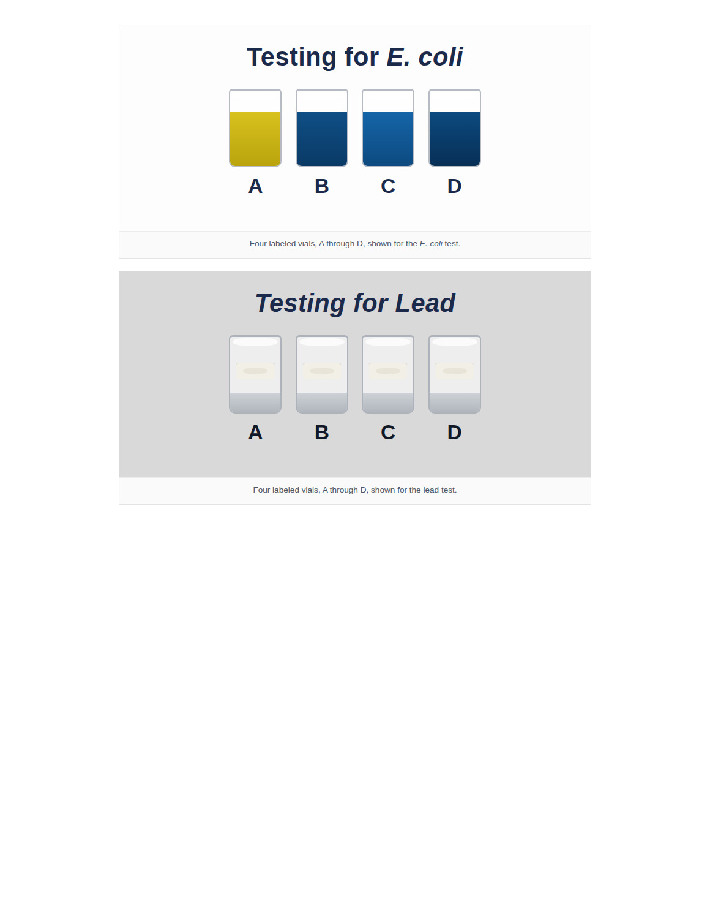Water quality test results: E. coli and lead
Testing for E. coli
A
B
C
D
Four labeled vials, A through D, shown for the E. coli test.
Testing for Lead
A
B
C
D
Four labeled vials, A through D, shown for the lead test.